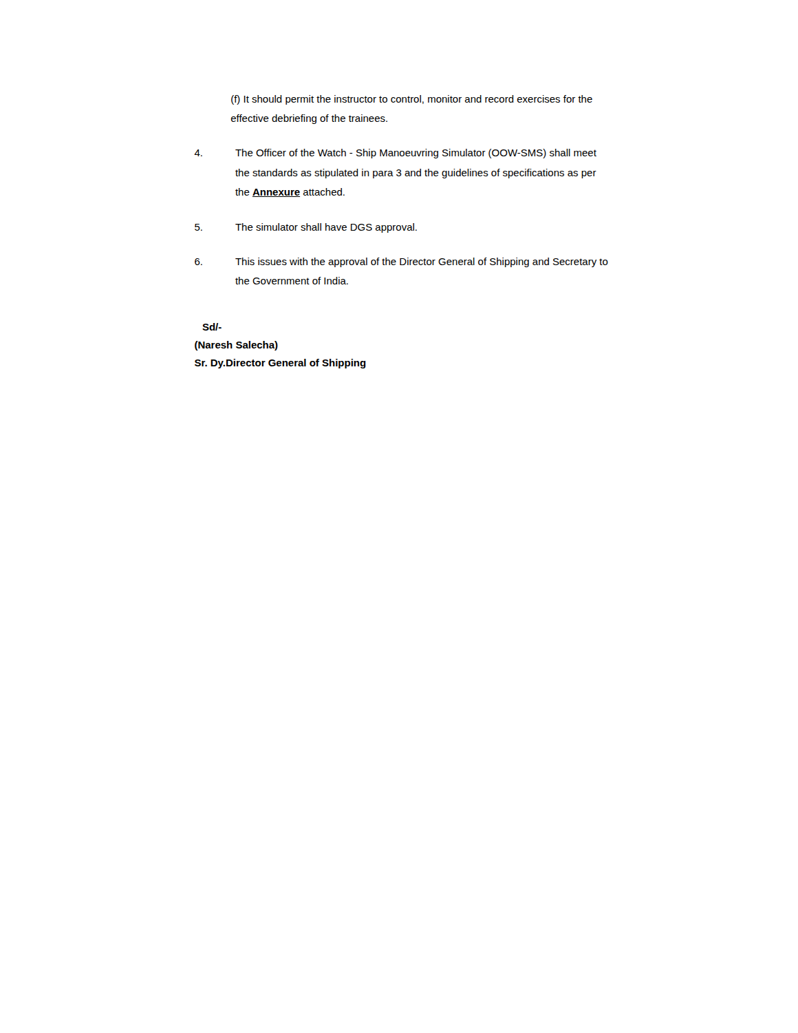(f) It should permit the instructor to control, monitor and record exercises for the effective debriefing of the trainees.
4. The Officer of the Watch - Ship Manoeuvring Simulator (OOW-SMS) shall meet the standards as stipulated in para 3 and the guidelines of specifications as per the Annexure attached.
5. The simulator shall have DGS approval.
6. This issues with the approval of the Director General of Shipping and Secretary to the Government of India.
Sd/-
(Naresh Salecha)
Sr. Dy.Director General of Shipping